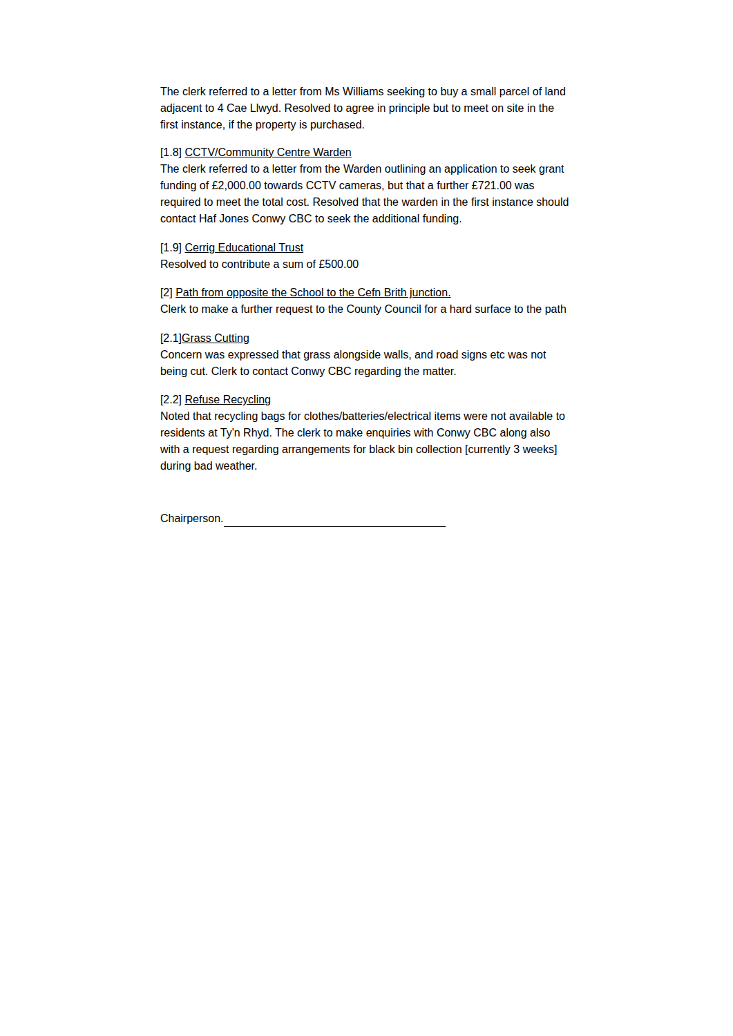The clerk referred to a letter from Ms Williams seeking to buy a small parcel of land adjacent to 4 Cae Llwyd. Resolved to agree in principle but to meet on site in the first instance, if the property is purchased.
[1.8] CCTV/Community Centre Warden
The clerk referred to a letter from the Warden outlining an application to seek grant funding of £2,000.00 towards CCTV cameras, but that a further £721.00 was required to meet the total cost. Resolved that the warden in the first instance should contact Haf Jones Conwy CBC to seek the additional funding.
[1.9] Cerrig Educational Trust
Resolved to contribute a sum of £500.00
[2] Path from opposite the School to the Cefn Brith junction.
Clerk to make a further request to the County Council for a hard surface to the path
[2.1]Grass Cutting
Concern was expressed that grass alongside walls, and road signs etc was not being cut. Clerk to contact Conwy CBC regarding the matter.
[2.2] Refuse Recycling
Noted that recycling bags for clothes/batteries/electrical items were not available to residents at Ty'n Rhyd. The clerk to make enquiries with Conwy CBC along also with a request regarding arrangements for black bin collection [currently 3 weeks] during bad weather.
Chairperson.